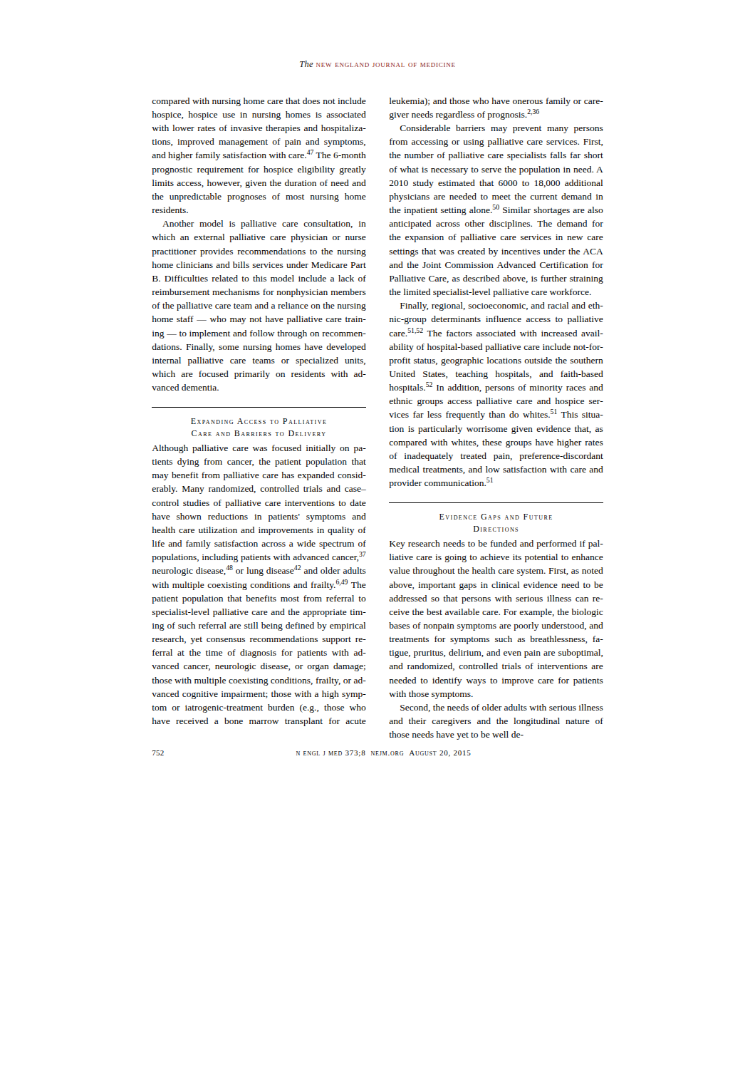The new england journal of medicine
compared with nursing home care that does not include hospice, hospice use in nursing homes is associated with lower rates of invasive therapies and hospitalizations, improved management of pain and symptoms, and higher family satisfaction with care.47 The 6-month prognostic requirement for hospice eligibility greatly limits access, however, given the duration of need and the unpredictable prognoses of most nursing home residents.
Another model is palliative care consultation, in which an external palliative care physician or nurse practitioner provides recommendations to the nursing home clinicians and bills services under Medicare Part B. Difficulties related to this model include a lack of reimbursement mechanisms for nonphysician members of the palliative care team and a reliance on the nursing home staff — who may not have palliative care training — to implement and follow through on recommendations. Finally, some nursing homes have developed internal palliative care teams or specialized units, which are focused primarily on residents with advanced dementia.
Expanding Access to PalliativeCare and Barriers to Delivery
Although palliative care was focused initially on patients dying from cancer, the patient population that may benefit from palliative care has expanded considerably. Many randomized, controlled trials and case–control studies of palliative care interventions to date have shown reductions in patients' symptoms and health care utilization and improvements in quality of life and family satisfaction across a wide spectrum of populations, including patients with advanced cancer,37 neurologic disease,48 or lung disease42 and older adults with multiple coexisting conditions and frailty.6,49 The patient population that benefits most from referral to specialist-level palliative care and the appropriate timing of such referral are still being defined by empirical research, yet consensus recommendations support referral at the time of diagnosis for patients with advanced cancer, neurologic disease, or organ damage; those with multiple coexisting conditions, frailty, or advanced cognitive impairment; those with a high symptom or iatrogenic-treatment burden (e.g., those who have received a bone marrow transplant for acute leukemia); and those who have onerous family or caregiver needs regardless of prognosis.2,36
Considerable barriers may prevent many persons from accessing or using palliative care services. First, the number of palliative care specialists falls far short of what is necessary to serve the population in need. A 2010 study estimated that 6000 to 18,000 additional physicians are needed to meet the current demand in the inpatient setting alone.50 Similar shortages are also anticipated across other disciplines. The demand for the expansion of palliative care services in new care settings that was created by incentives under the ACA and the Joint Commission Advanced Certification for Palliative Care, as described above, is further straining the limited specialist-level palliative care workforce.
Finally, regional, socioeconomic, and racial and ethnic-group determinants influence access to palliative care.51,52 The factors associated with increased availability of hospital-based palliative care include not-for-profit status, geographic locations outside the southern United States, teaching hospitals, and faith-based hospitals.52 In addition, persons of minority races and ethnic groups access palliative care and hospice services far less frequently than do whites.51 This situation is particularly worrisome given evidence that, as compared with whites, these groups have higher rates of inadequately treated pain, preference-discordant medical treatments, and low satisfaction with care and provider communication.51
Evidence Gaps and FutureDirections
Key research needs to be funded and performed if palliative care is going to achieve its potential to enhance value throughout the health care system. First, as noted above, important gaps in clinical evidence need to be addressed so that persons with serious illness can receive the best available care. For example, the biologic bases of nonpain symptoms are poorly understood, and treatments for symptoms such as breathlessness, fatigue, pruritus, delirium, and even pain are suboptimal, and randomized, controlled trials of interventions are needed to identify ways to improve care for patients with those symptoms.
Second, the needs of older adults with serious illness and their caregivers and the longitudinal nature of those needs have yet to be well de-
752
n engl j med 373;8 nejm.org August 20, 2015